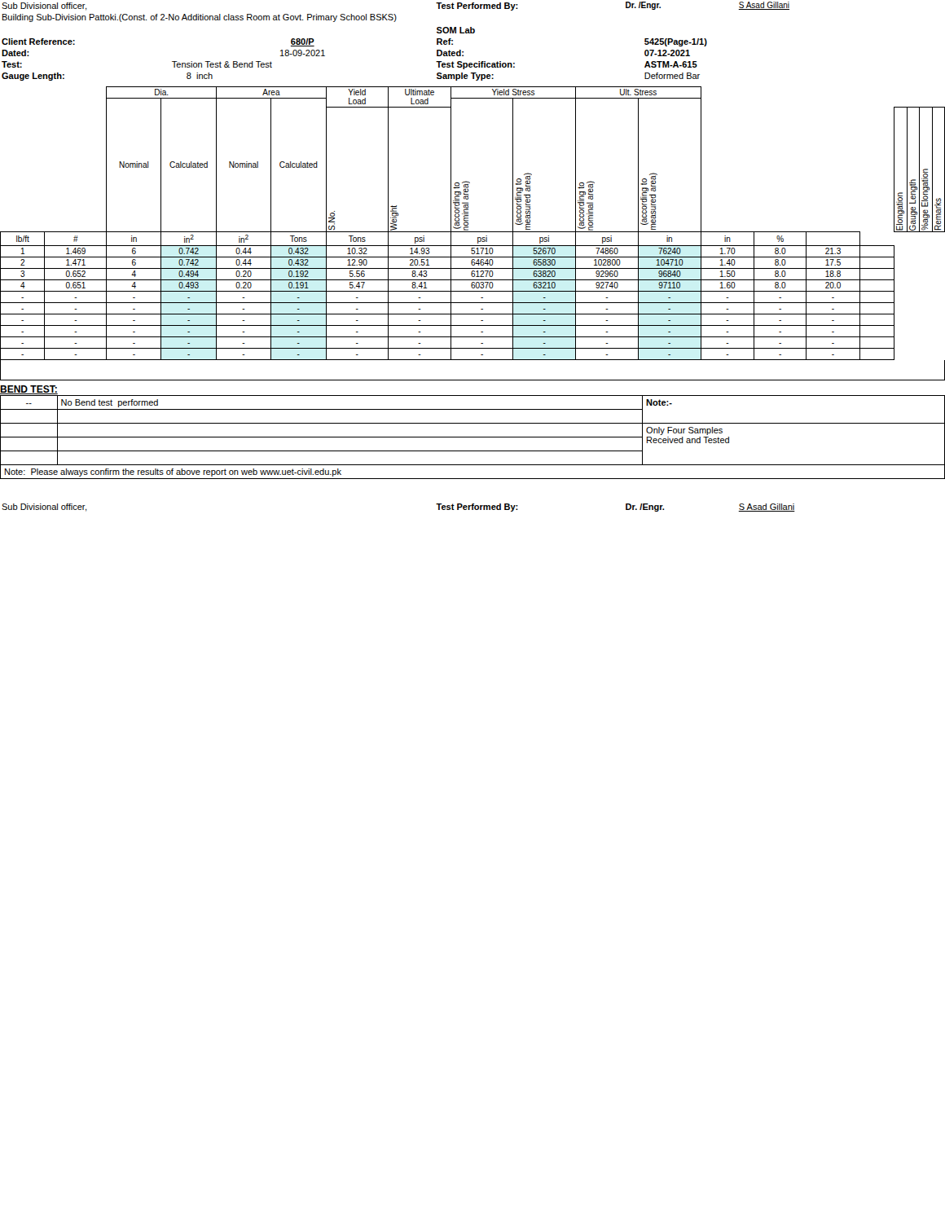| Sub Divisional officer, | Test Performed By: | Dr. /Engr. | S Asad Gillani |
| Building Sub-Division Pattoki.(Const. of 2-No Additional class Room at Govt. Primary School BSKS) |
| | | SOM Lab | | |
| Client Reference: | 680/P | Ref: | 5425(Page-1/1) |
| Dated: | 18-09-2021 | Dated: | 07-12-2021 |
| Test: | Tension Test & Bend Test | Test Specification: | ASTM-A-615 |
| Gauge Length: | 8 inch | Sample Type: | Deformed Bar |
| | | Dia. | Area | Yield Load | Ultimate Load | Yield Stress | Ult. Stress | | | | |
| Nominal | Calculated | Nominal | Calculated | (according to nominal area) | (according to measured area) | (according to nominal area) | (according to measured area) |
| S.No. | Weight | Elongation | Gauge Length | %age Elongation | Remarks |
| lb/ft | # | in | in 2 | in 2 | Tons | Tons | psi | psi | psi | psi | in | in | % | | |
| 1 | 1.469 | 6 | 0.742 | 0.44 | 0.432 | 10.32 | 14.93 | 51710 | 52670 | 74860 | 76240 | 1.70 | 8.0 | 21.3 | |
| 2 | 1.471 | 6 | 0.742 | 0.44 | 0.432 | 12.90 | 20.51 | 64640 | 65830 | 102800 | 104710 | 1.40 | 8.0 | 17.5 | |
| 3 | 0.652 | 4 | 0.494 | 0.20 | 0.192 | 5.56 | 8.43 | 61270 | 63820 | 92960 | 96840 | 1.50 | 8.0 | 18.8 | |
| 4 | 0.651 | 4 | 0.493 | 0.20 | 0.191 | 5.47 | 8.41 | 60370 | 63210 | 92740 | 97110 | 1.60 | 8.0 | 20.0 | |
| - | - | - | - | - | - | - | - | - | - | - | - | - | - | - | |
| - | - | - | - | - | - | - | - | - | - | - | - | - | - | - | |
| - | - | - | - | - | - | - | - | - | - | - | - | - | - | - | |
| - | - | - | - | - | - | - | - | - | - | - | - | - | - | - | |
| - | - | - | - | - | - | - | - | - | - | - | - | - | - | - | |
| - | - | - | - | - | - | - | - | - | - | - | - | - | - | - | |
BEND TEST:
| -- | No Bend test performed | Note:- |
| | | Only Four Samples Received and Tested |
| Note: Please always confirm the results of above report on web www.uet-civil.edu.pk |
| Sub Divisional officer, | Test Performed By: | Dr. /Engr. | S Asad Gillani |